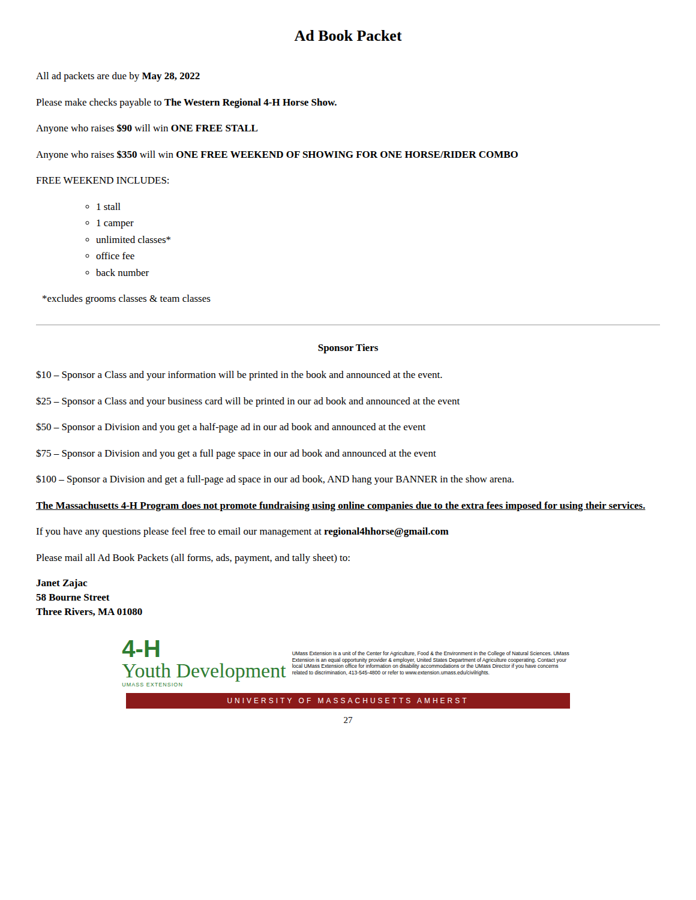Ad Book Packet
All ad packets are due by May 28, 2022
Please make checks payable to The Western Regional 4-H Horse Show.
Anyone who raises $90 will win ONE FREE STALL
Anyone who raises $350 will win ONE FREE WEEKEND OF SHOWING FOR ONE HORSE/RIDER COMBO
FREE WEEKEND INCLUDES:
1 stall
1 camper
unlimited classes*
office fee
back number
*excludes grooms classes & team classes
Sponsor Tiers
$10 – Sponsor a Class and your information will be printed in the book and announced at the event.
$25 – Sponsor a Class and your business card will be printed in our ad book and announced at the event
$50 – Sponsor a Division and you get a half-page ad in our ad book and announced at the event
$75 – Sponsor a Division and you get a full page space in our ad book and announced at the event
$100 – Sponsor a Division and get a full-page ad space in our ad book, AND hang your BANNER in the show arena.
The Massachusetts 4-H Program does not promote fundraising using online companies due to the extra fees imposed for using their services.
If you have any questions please feel free to email our management at regional4hhorse@gmail.com
Please mail all Ad Book Packets (all forms, ads, payment, and tally sheet) to:
Janet Zajac
58 Bourne Street
Three Rivers, MA 01080
4-H
Youth Development
UMASS EXTENSION
UMass Extension is a unit of the Center for Agriculture, Food & the Environment in the College of Natural Sciences. UMass Extension is an equal opportunity provider & employer, United States Department of Agriculture cooperating. Contact your local UMass Extension office for information on disability accommodations or the UMass Director if you have concerns related to discrimination, 413-545-4800 or refer to www.extension.umass.edu/civilrights.
UNIVERSITY OF MASSACHUSETTS AMHERST
27